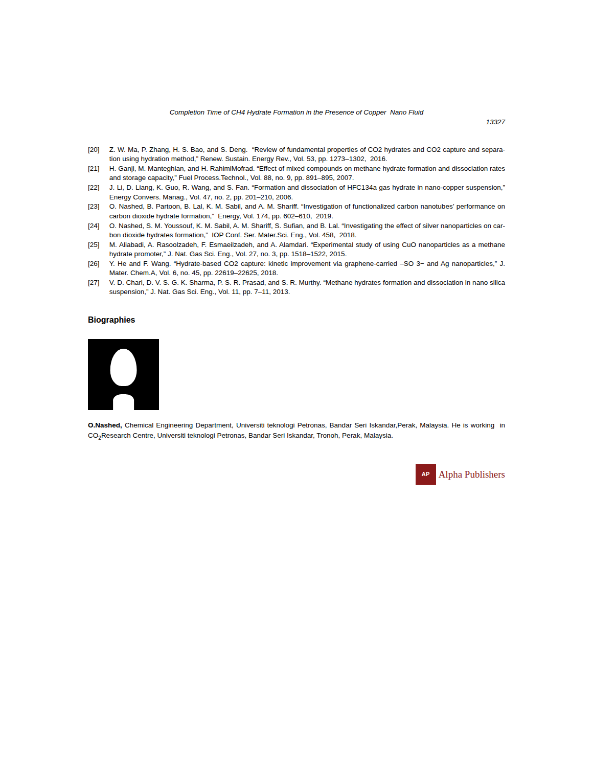Completion Time of CH4 Hydrate Formation in the Presence of Copper Nano Fluid 13327
[20] Z. W. Ma, P. Zhang, H. S. Bao, and S. Deng. “Review of fundamental properties of CO2 hydrates and CO2 capture and separation using hydration method,” Renew. Sustain. Energy Rev., Vol. 53, pp. 1273–1302, 2016.
[21] H. Ganji, M. Manteghian, and H. RahimiMofrad. “Effect of mixed compounds on methane hydrate formation and dissociation rates and storage capacity,” Fuel Process.Technol., Vol. 88, no. 9, pp. 891–895, 2007.
[22] J. Li, D. Liang, K. Guo, R. Wang, and S. Fan. “Formation and dissociation of HFC134a gas hydrate in nano-copper suspension,” Energy Convers. Manag., Vol. 47, no. 2, pp. 201–210, 2006.
[23] O. Nashed, B. Partoon, B. Lal, K. M. Sabil, and A. M. Shariff. “Investigation of functionalized carbon nanotubes’ performance on carbon dioxide hydrate formation,” Energy, Vol. 174, pp. 602–610, 2019.
[24] O. Nashed, S. M. Youssouf, K. M. Sabil, A. M. Shariff, S. Sufian, and B. Lal. “Investigating the effect of silver nanoparticles on carbon dioxide hydrates formation,” IOP Conf. Ser. Mater.Sci. Eng., Vol. 458, 2018.
[25] M. Aliabadi, A. Rasoolzadeh, F. Esmaeilzadeh, and A. Alamdari. “Experimental study of using CuO nanoparticles as a methane hydrate promoter,” J. Nat. Gas Sci. Eng., Vol. 27, no. 3, pp. 1518–1522, 2015.
[26] Y. He and F. Wang. “Hydrate-based CO2 capture: kinetic improvement via graphene-carried –SO 3− and Ag nanoparticles,” J. Mater. Chem.A, Vol. 6, no. 45, pp. 22619–22625, 2018.
[27] V. D. Chari, D. V. S. G. K. Sharma, P. S. R. Prasad, and S. R. Murthy. “Methane hydrates formation and dissociation in nano silica suspension,” J. Nat. Gas Sci. Eng., Vol. 11, pp. 7–11, 2013.
Biographies
O.Nashed, Chemical Engineering Department, Universiti teknologi Petronas, Bandar Seri Iskandar,Perak, Malaysia. He is working in CO2Research Centre, Universiti teknologi Petronas, Bandar Seri Iskandar, Tronoh, Perak, Malaysia.
AP
Alpha Publishers